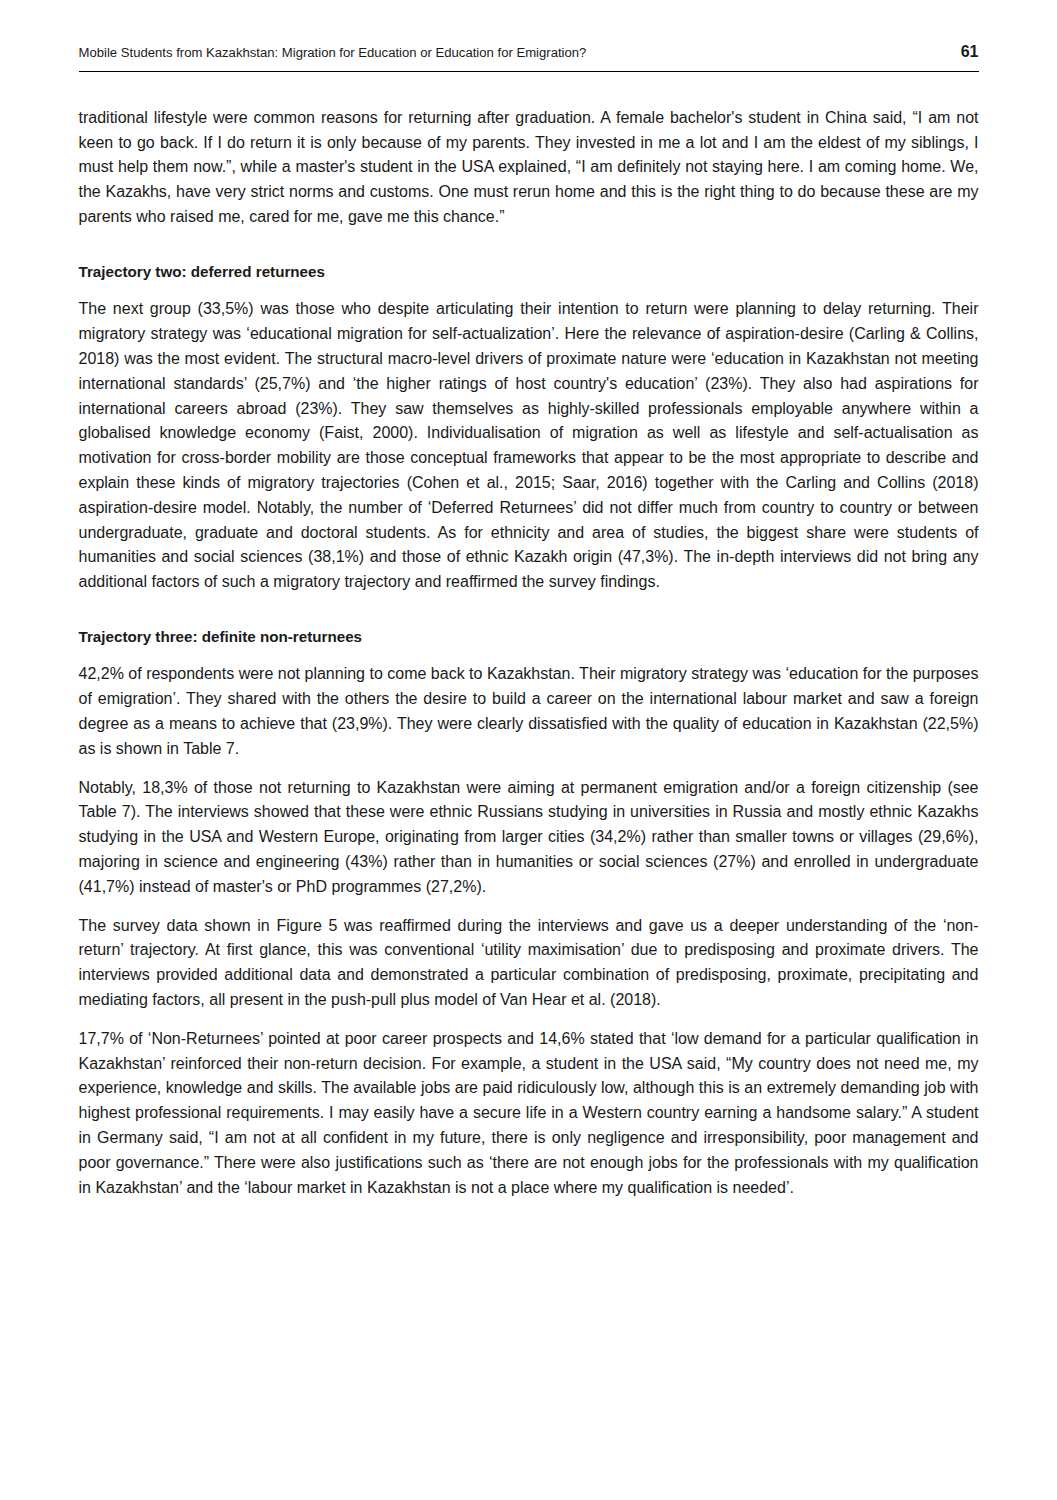Mobile Students from Kazakhstan: Migration for Education or Education for Emigration? 61
traditional lifestyle were common reasons for returning after graduation. A female bachelor's student in China said, “I am not keen to go back. If I do return it is only because of my parents. They invested in me a lot and I am the eldest of my siblings, I must help them now.”, while a master's student in the USA explained, “I am definitely not staying here. I am coming home. We, the Kazakhs, have very strict norms and customs. One must rerun home and this is the right thing to do because these are my parents who raised me, cared for me, gave me this chance.”
Trajectory two: deferred returnees
The next group (33,5%) was those who despite articulating their intention to return were planning to delay returning. Their migratory strategy was ‘educational migration for self-actualization’. Here the relevance of aspiration-desire (Carling & Collins, 2018) was the most evident. The structural macro-level drivers of proximate nature were ‘education in Kazakhstan not meeting international standards’ (25,7%) and ‘the higher ratings of host country's education’ (23%). They also had aspirations for international careers abroad (23%). They saw themselves as highly-skilled professionals employable anywhere within a globalised knowledge economy (Faist, 2000). Individualisation of migration as well as lifestyle and self-actualisation as motivation for cross-border mobility are those conceptual frameworks that appear to be the most appropriate to describe and explain these kinds of migratory trajectories (Cohen et al., 2015; Saar, 2016) together with the Carling and Collins (2018) aspiration-desire model. Notably, the number of ‘Deferred Returnees’ did not differ much from country to country or between undergraduate, graduate and doctoral students. As for ethnicity and area of studies, the biggest share were students of humanities and social sciences (38,1%) and those of ethnic Kazakh origin (47,3%). The in-depth interviews did not bring any additional factors of such a migratory trajectory and reaffirmed the survey findings.
Trajectory three: definite non-returnees
42,2% of respondents were not planning to come back to Kazakhstan. Their migratory strategy was ‘education for the purposes of emigration’. They shared with the others the desire to build a career on the international labour market and saw a foreign degree as a means to achieve that (23,9%). They were clearly dissatisfied with the quality of education in Kazakhstan (22,5%) as is shown in Table 7.
Notably, 18,3% of those not returning to Kazakhstan were aiming at permanent emigration and/or a foreign citizenship (see Table 7). The interviews showed that these were ethnic Russians studying in universities in Russia and mostly ethnic Kazakhs studying in the USA and Western Europe, originating from larger cities (34,2%) rather than smaller towns or villages (29,6%), majoring in science and engineering (43%) rather than in humanities or social sciences (27%) and enrolled in undergraduate (41,7%) instead of master's or PhD programmes (27,2%).
The survey data shown in Figure 5 was reaffirmed during the interviews and gave us a deeper understanding of the ‘non-return’ trajectory. At first glance, this was conventional ‘utility maximisation’ due to predisposing and proximate drivers. The interviews provided additional data and demonstrated a particular combination of predisposing, proximate, precipitating and mediating factors, all present in the push-pull plus model of Van Hear et al. (2018).
17,7% of ‘Non-Returnees’ pointed at poor career prospects and 14,6% stated that ‘low demand for a particular qualification in Kazakhstan’ reinforced their non-return decision. For example, a student in the USA said, “My country does not need me, my experience, knowledge and skills. The available jobs are paid ridiculously low, although this is an extremely demanding job with highest professional requirements. I may easily have a secure life in a Western country earning a handsome salary.” A student in Germany said, “I am not at all confident in my future, there is only negligence and irresponsibility, poor management and poor governance.” There were also justifications such as ‘there are not enough jobs for the professionals with my qualification in Kazakhstan’ and the ‘labour market in Kazakhstan is not a place where my qualification is needed’.